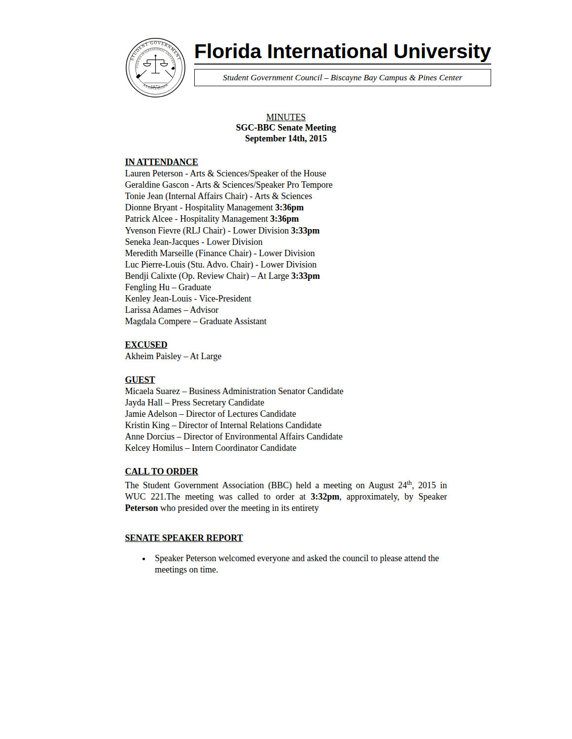STUDENT GOVERNMENT ASSOCIATION FLORIDA INTERNATIONAL UNIVERSITY 1971
Florida International University
Student Government Council – Biscayne Bay Campus & Pines Center
MINUTES
SGC-BBC Senate Meeting
September 14th, 2015
IN ATTENDANCE
Lauren Peterson - Arts & Sciences/Speaker of the House
Geraldine Gascon - Arts & Sciences/Speaker Pro Tempore
Tonie Jean (Internal Affairs Chair) - Arts & Sciences
Dionne Bryant - Hospitality Management 3:36pm
Patrick Alcee - Hospitality Management 3:36pm
Yvenson Fievre (RLJ Chair) - Lower Division 3:33pm
Seneka Jean-Jacques - Lower Division
Meredith Marseille (Finance Chair) - Lower Division
Luc Pierre-Louis (Stu. Advo. Chair) - Lower Division
Bendji Calixte (Op. Review Chair) – At Large 3:33pm
Fengling Hu – Graduate
Kenley Jean-Louis - Vice-President
Larissa Adames – Advisor
Magdala Compere – Graduate Assistant
EXCUSED
Akheim Paisley – At Large
GUEST
Micaela Suarez – Business Administration Senator Candidate
Jayda Hall – Press Secretary Candidate
Jamie Adelson – Director of Lectures Candidate
Kristin King – Director of Internal Relations Candidate
Anne Dorcius – Director of Environmental Affairs Candidate
Kelcey Homilus – Intern Coordinator Candidate
CALL TO ORDER
The Student Government Association (BBC) held a meeting on August 24th, 2015 in WUC 221.The meeting was called to order at 3:32pm, approximately, by Speaker Peterson who presided over the meeting in its entirety
SENATE SPEAKER REPORT
Speaker Peterson welcomed everyone and asked the council to please attend the meetings on time.